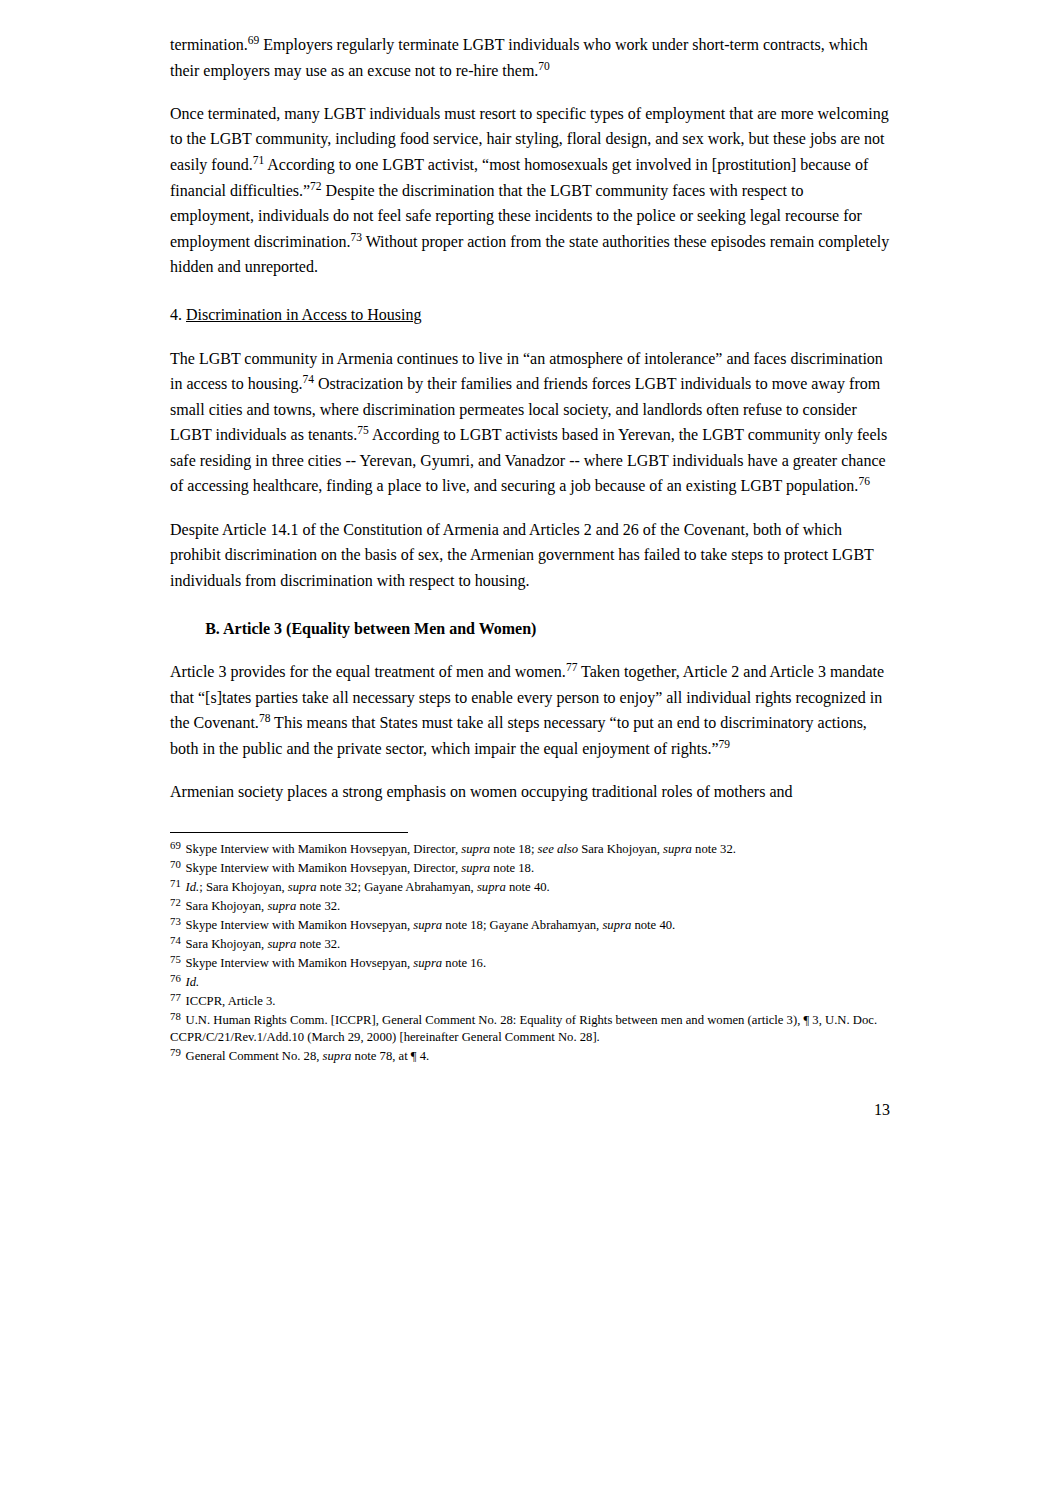termination.69 Employers regularly terminate LGBT individuals who work under short-term contracts, which their employers may use as an excuse not to re-hire them.70
Once terminated, many LGBT individuals must resort to specific types of employment that are more welcoming to the LGBT community, including food service, hair styling, floral design, and sex work, but these jobs are not easily found.71 According to one LGBT activist, “most homosexuals get involved in [prostitution] because of financial difficulties.”72 Despite the discrimination that the LGBT community faces with respect to employment, individuals do not feel safe reporting these incidents to the police or seeking legal recourse for employment discrimination.73 Without proper action from the state authorities these episodes remain completely hidden and unreported.
4. Discrimination in Access to Housing
The LGBT community in Armenia continues to live in “an atmosphere of intolerance” and faces discrimination in access to housing.74 Ostracization by their families and friends forces LGBT individuals to move away from small cities and towns, where discrimination permeates local society, and landlords often refuse to consider LGBT individuals as tenants.75 According to LGBT activists based in Yerevan, the LGBT community only feels safe residing in three cities -- Yerevan, Gyumri, and Vanadzor -- where LGBT individuals have a greater chance of accessing healthcare, finding a place to live, and securing a job because of an existing LGBT population.76
Despite Article 14.1 of the Constitution of Armenia and Articles 2 and 26 of the Covenant, both of which prohibit discrimination on the basis of sex, the Armenian government has failed to take steps to protect LGBT individuals from discrimination with respect to housing.
B. Article 3 (Equality between Men and Women)
Article 3 provides for the equal treatment of men and women.77 Taken together, Article 2 and Article 3 mandate that “[s]tates parties take all necessary steps to enable every person to enjoy” all individual rights recognized in the Covenant.78 This means that States must take all steps necessary “to put an end to discriminatory actions, both in the public and the private sector, which impair the equal enjoyment of rights.”79
Armenian society places a strong emphasis on women occupying traditional roles of mothers and
69 Skype Interview with Mamikon Hovsepyan, Director, supra note 18; see also Sara Khojoyan, supra note 32.
70 Skype Interview with Mamikon Hovsepyan, Director, supra note 18.
71 Id.; Sara Khojoyan, supra note 32; Gayane Abrahamyan, supra note 40.
72 Sara Khojoyan, supra note 32.
73 Skype Interview with Mamikon Hovsepyan, supra note 18; Gayane Abrahamyan, supra note 40.
74 Sara Khojoyan, supra note 32.
75 Skype Interview with Mamikon Hovsepyan, supra note 16.
76 Id.
77 ICCPR, Article 3.
78 U.N. Human Rights Comm. [ICCPR], General Comment No. 28: Equality of Rights between men and women (article 3), ¶ 3, U.N. Doc. CCPR/C/21/Rev.1/Add.10 (March 29, 2000) [hereinafter General Comment No. 28].
79 General Comment No. 28, supra note 78, at ¶ 4.
13